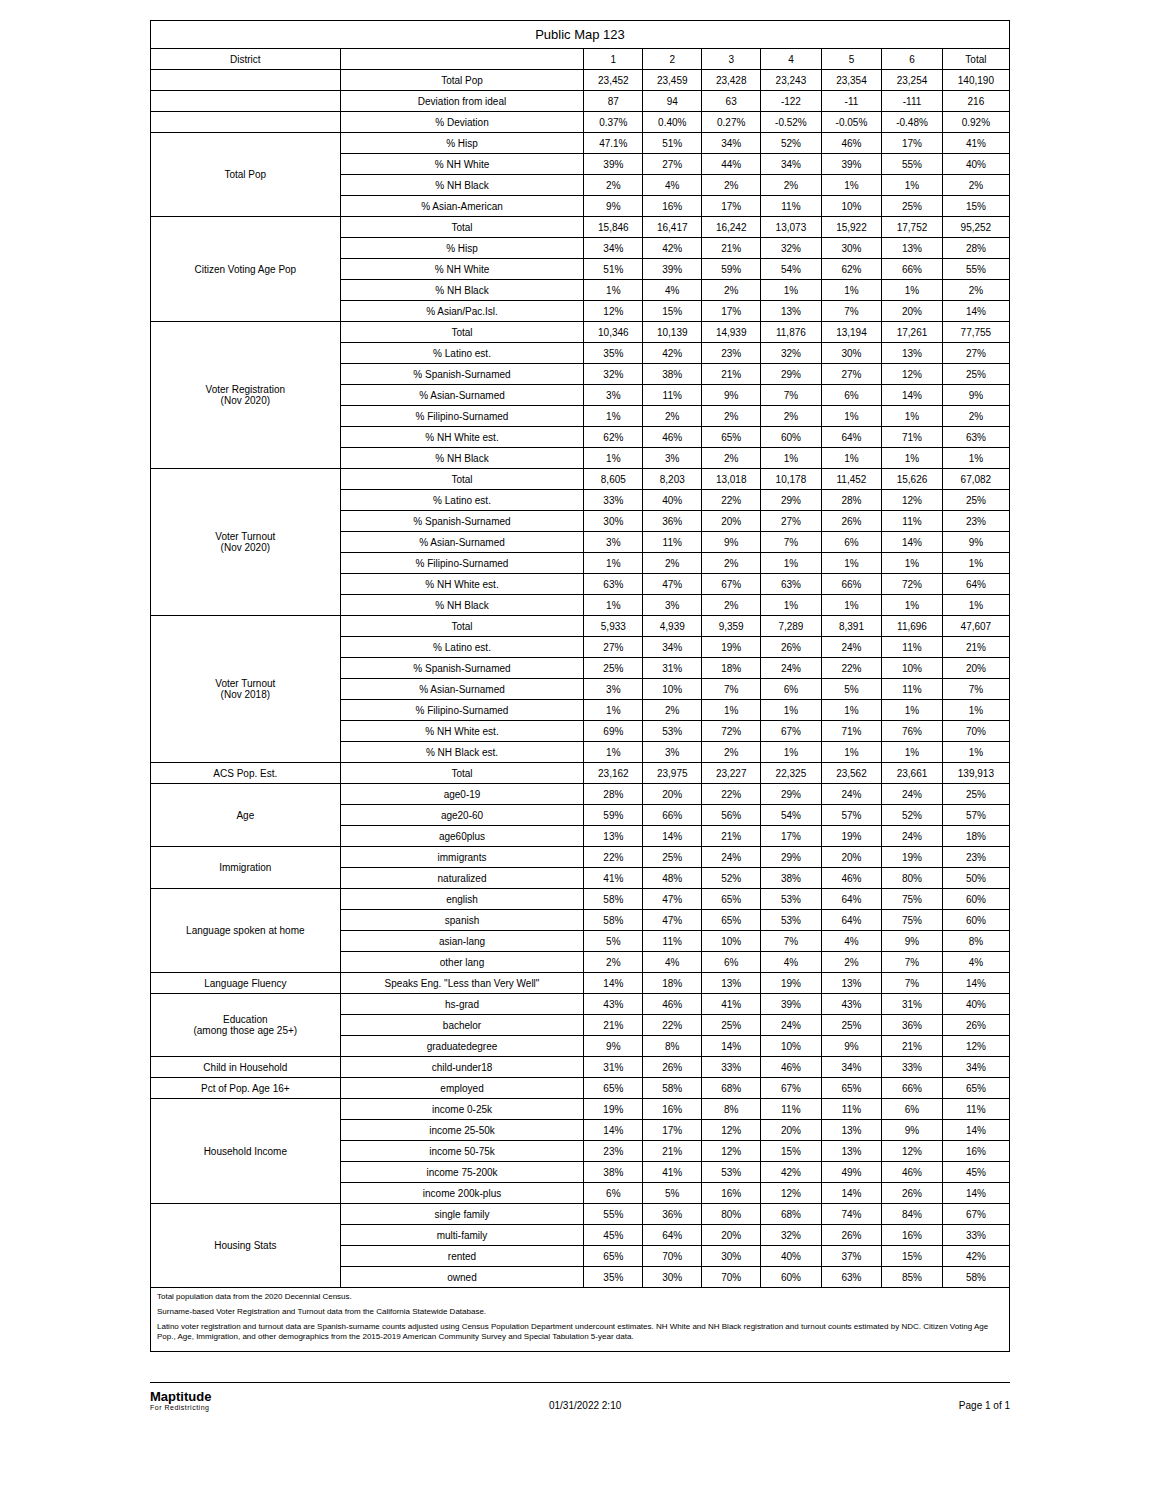Public Map 123
| District | | 1 | 2 | 3 | 4 | 5 | 6 | Total |
| | Total Pop | 23,452 | 23,459 | 23,428 | 23,243 | 23,354 | 23,254 | 140,190 |
| | Deviation from ideal | 87 | 94 | 63 | -122 | -11 | -111 | 216 |
| | % Deviation | 0.37% | 0.40% | 0.27% | -0.52% | -0.05% | -0.48% | 0.92% |
| Total Pop | % Hisp | 47.1% | 51% | 34% | 52% | 46% | 17% | 41% |
| % NH White | 39% | 27% | 44% | 34% | 39% | 55% | 40% |
| % NH Black | 2% | 4% | 2% | 2% | 1% | 1% | 2% |
| % Asian-American | 9% | 16% | 17% | 11% | 10% | 25% | 15% |
| Citizen Voting Age Pop | Total | 15,846 | 16,417 | 16,242 | 13,073 | 15,922 | 17,752 | 95,252 |
| % Hisp | 34% | 42% | 21% | 32% | 30% | 13% | 28% |
| % NH White | 51% | 39% | 59% | 54% | 62% | 66% | 55% |
| % NH Black | 1% | 4% | 2% | 1% | 1% | 1% | 2% |
| % Asian/Pac.Isl. | 12% | 15% | 17% | 13% | 7% | 20% | 14% |
| Voter Registration (Nov 2020) | Total | 10,346 | 10,139 | 14,939 | 11,876 | 13,194 | 17,261 | 77,755 |
| % Latino est. | 35% | 42% | 23% | 32% | 30% | 13% | 27% |
| % Spanish-Surnamed | 32% | 38% | 21% | 29% | 27% | 12% | 25% |
| % Asian-Surnamed | 3% | 11% | 9% | 7% | 6% | 14% | 9% |
| % Filipino-Surnamed | 1% | 2% | 2% | 2% | 1% | 1% | 2% |
| % NH White est. | 62% | 46% | 65% | 60% | 64% | 71% | 63% |
| % NH Black | 1% | 3% | 2% | 1% | 1% | 1% | 1% |
| Voter Turnout (Nov 2020) | Total | 8,605 | 8,203 | 13,018 | 10,178 | 11,452 | 15,626 | 67,082 |
| % Latino est. | 33% | 40% | 22% | 29% | 28% | 12% | 25% |
| % Spanish-Surnamed | 30% | 36% | 20% | 27% | 26% | 11% | 23% |
| % Asian-Surnamed | 3% | 11% | 9% | 7% | 6% | 14% | 9% |
| % Filipino-Surnamed | 1% | 2% | 2% | 1% | 1% | 1% | 1% |
| % NH White est. | 63% | 47% | 67% | 63% | 66% | 72% | 64% |
| % NH Black | 1% | 3% | 2% | 1% | 1% | 1% | 1% |
| Voter Turnout (Nov 2018) | Total | 5,933 | 4,939 | 9,359 | 7,289 | 8,391 | 11,696 | 47,607 |
| % Latino est. | 27% | 34% | 19% | 26% | 24% | 11% | 21% |
| % Spanish-Surnamed | 25% | 31% | 18% | 24% | 22% | 10% | 20% |
| % Asian-Surnamed | 3% | 10% | 7% | 6% | 5% | 11% | 7% |
| % Filipino-Surnamed | 1% | 2% | 1% | 1% | 1% | 1% | 1% |
| % NH White est. | 69% | 53% | 72% | 67% | 71% | 76% | 70% |
| % NH Black est. | 1% | 3% | 2% | 1% | 1% | 1% | 1% |
| ACS Pop. Est. | Total | 23,162 | 23,975 | 23,227 | 22,325 | 23,562 | 23,661 | 139,913 |
| Age | age0-19 | 28% | 20% | 22% | 29% | 24% | 24% | 25% |
| age20-60 | 59% | 66% | 56% | 54% | 57% | 52% | 57% |
| age60plus | 13% | 14% | 21% | 17% | 19% | 24% | 18% |
| Immigration | immigrants | 22% | 25% | 24% | 29% | 20% | 19% | 23% |
| naturalized | 41% | 48% | 52% | 38% | 46% | 80% | 50% |
| Language spoken at home | english | 58% | 47% | 65% | 53% | 64% | 75% | 60% |
| spanish | 58% | 47% | 65% | 53% | 64% | 75% | 60% |
| asian-lang | 5% | 11% | 10% | 7% | 4% | 9% | 8% |
| other lang | 2% | 4% | 6% | 4% | 2% | 7% | 4% |
| Language Fluency | Speaks Eng. "Less than Very Well" | 14% | 18% | 13% | 19% | 13% | 7% | 14% |
| Education (among those age 25+) | hs-grad | 43% | 46% | 41% | 39% | 43% | 31% | 40% |
| bachelor | 21% | 22% | 25% | 24% | 25% | 36% | 26% |
| graduatedegree | 9% | 8% | 14% | 10% | 9% | 21% | 12% |
| Child in Household | child-under18 | 31% | 26% | 33% | 46% | 34% | 33% | 34% |
| Pct of Pop. Age 16+ | employed | 65% | 58% | 68% | 67% | 65% | 66% | 65% |
| Household Income | income 0-25k | 19% | 16% | 8% | 11% | 11% | 6% | 11% |
| income 25-50k | 14% | 17% | 12% | 20% | 13% | 9% | 14% |
| income 50-75k | 23% | 21% | 12% | 15% | 13% | 12% | 16% |
| income 75-200k | 38% | 41% | 53% | 42% | 49% | 46% | 45% |
| income 200k-plus | 6% | 5% | 16% | 12% | 14% | 26% | 14% |
| Housing Stats | single family | 55% | 36% | 80% | 68% | 74% | 84% | 67% |
| multi-family | 45% | 64% | 20% | 32% | 26% | 16% | 33% |
| rented | 65% | 70% | 30% | 40% | 37% | 15% | 42% |
| owned | 35% | 30% | 70% | 60% | 63% | 85% | 58% |
Total population data from the 2020 Decennial Census.
Surname-based Voter Registration and Turnout data from the California Statewide Database.
Latino voter registration and turnout data are Spanish-surname counts adjusted using Census Population Department undercount estimates. NH White and NH Black registration and turnout counts estimated by NDC. Citizen Voting Age Pop., Age, Immigration, and other demographics from the 2015-2019 American Community Survey and Special Tabulation 5-year data.
MaptitudeFor Redistricting
01/31/2022 2:10
Page 1 of 1